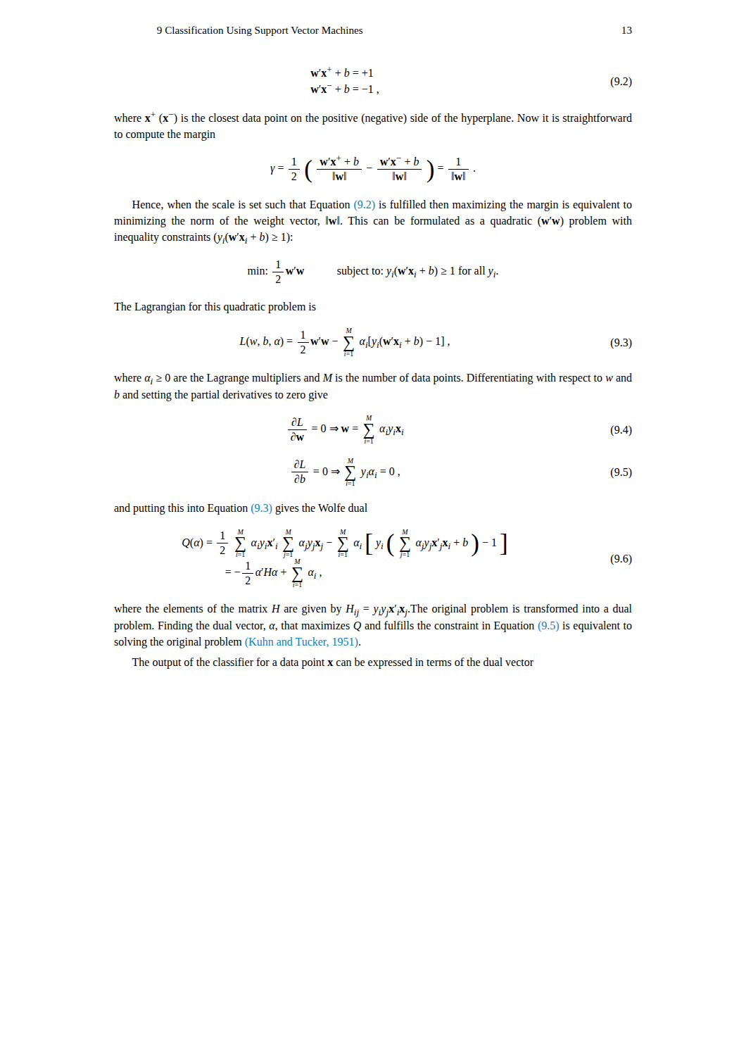9 Classification Using Support Vector Machines 13
w′x+ + b = +1 w′x− + b = −1 ,
(9.2)
where x+ (x−) is the closest data point on the positive (negative) side of the hyperplane. Now it is straightforward to compute the margin
γ = 12 ( w′x+ + b‖w‖ − w′x− + b‖w‖ ) = 1‖w‖ .
Hence, when the scale is set such that Equation (9.2) is fulfilled then maximizing the margin is equivalent to minimizing the norm of the weight vector, ‖w‖. This can be formulated as a quadratic (w′w) problem with inequality constraints (yi(w′xi + b) ≥ 1):
min: 12 w′w subject to: yi(w′xi + b) ≥ 1 for all yi.
The Lagrangian for this quadratic problem is
L(w, b, α) = 12 w′w − M∑i=1 αi[yi(w′xi + b) − 1] ,
(9.3)
where αi ≥ 0 are the Lagrange multipliers and M is the number of data points. Differentiating with respect to w and b and setting the partial derivatives to zero give
∂L∂w = 0 ⇒ w = M∑i=1 αiyixi
(9.4)
∂L∂b = 0 ⇒ M∑i=1 yiαi = 0 ,
(9.5)
and putting this into Equation (9.3) gives the Wolfe dual
Q(α) = 12 M∑i=1 αiyix′i M∑j=1 αjyjxj − M∑i=1 αi [ yi ( M∑j=1 αjyjx′jxi + b ) − 1 ] = −12 α′Hα + M∑i=1 αi ,
(9.6)
where the elements of the matrix H are given by Hij = yiyjx′ixj.The original problem is transformed into a dual problem. Finding the dual vector, α, that maximizes Q and fulfills the constraint in Equation (9.5) is equivalent to solving the original problem (Kuhn and Tucker, 1951).
The output of the classifier for a data point x can be expressed in terms of the dual vector